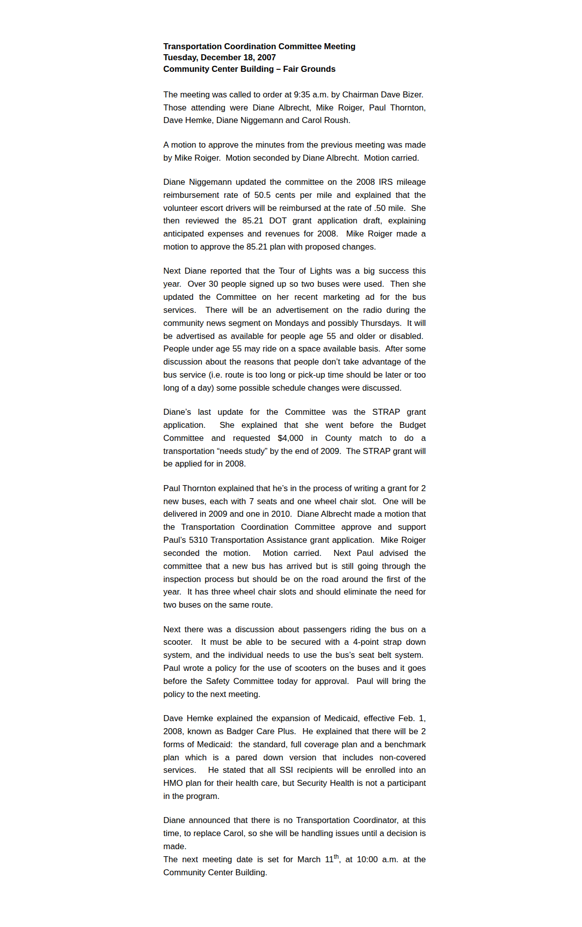Transportation Coordination Committee Meeting
Tuesday, December 18, 2007
Community Center Building – Fair Grounds
The meeting was called to order at 9:35 a.m. by Chairman Dave Bizer. Those attending were Diane Albrecht, Mike Roiger, Paul Thornton, Dave Hemke, Diane Niggemann and Carol Roush.
A motion to approve the minutes from the previous meeting was made by Mike Roiger. Motion seconded by Diane Albrecht. Motion carried.
Diane Niggemann updated the committee on the 2008 IRS mileage reimbursement rate of 50.5 cents per mile and explained that the volunteer escort drivers will be reimbursed at the rate of .50 mile. She then reviewed the 85.21 DOT grant application draft, explaining anticipated expenses and revenues for 2008. Mike Roiger made a motion to approve the 85.21 plan with proposed changes.
Next Diane reported that the Tour of Lights was a big success this year. Over 30 people signed up so two buses were used. Then she updated the Committee on her recent marketing ad for the bus services. There will be an advertisement on the radio during the community news segment on Mondays and possibly Thursdays. It will be advertised as available for people age 55 and older or disabled. People under age 55 may ride on a space available basis. After some discussion about the reasons that people don’t take advantage of the bus service (i.e. route is too long or pick-up time should be later or too long of a day) some possible schedule changes were discussed.
Diane’s last update for the Committee was the STRAP grant application. She explained that she went before the Budget Committee and requested $4,000 in County match to do a transportation “needs study” by the end of 2009. The STRAP grant will be applied for in 2008.
Paul Thornton explained that he’s in the process of writing a grant for 2 new buses, each with 7 seats and one wheel chair slot. One will be delivered in 2009 and one in 2010. Diane Albrecht made a motion that the Transportation Coordination Committee approve and support Paul’s 5310 Transportation Assistance grant application. Mike Roiger seconded the motion. Motion carried. Next Paul advised the committee that a new bus has arrived but is still going through the inspection process but should be on the road around the first of the year. It has three wheel chair slots and should eliminate the need for two buses on the same route.
Next there was a discussion about passengers riding the bus on a scooter. It must be able to be secured with a 4-point strap down system, and the individual needs to use the bus’s seat belt system. Paul wrote a policy for the use of scooters on the buses and it goes before the Safety Committee today for approval. Paul will bring the policy to the next meeting.
Dave Hemke explained the expansion of Medicaid, effective Feb. 1, 2008, known as Badger Care Plus. He explained that there will be 2 forms of Medicaid: the standard, full coverage plan and a benchmark plan which is a pared down version that includes non-covered services. He stated that all SSI recipients will be enrolled into an HMO plan for their health care, but Security Health is not a participant in the program.
Diane announced that there is no Transportation Coordinator, at this time, to replace Carol, so she will be handling issues until a decision is made.
The next meeting date is set for March 11th, at 10:00 a.m. at the Community Center Building.